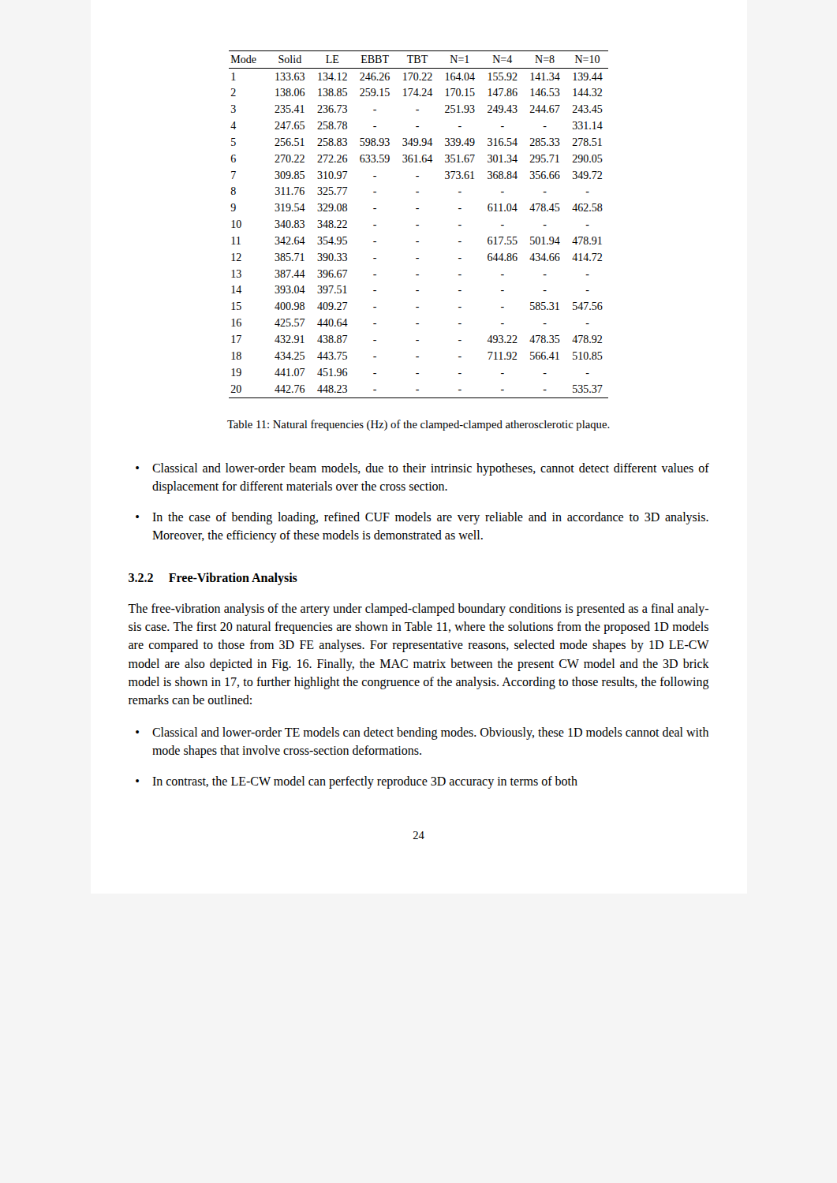| Mode | Solid | LE | EBBT | TBT | N=1 | N=4 | N=8 | N=10 |
| --- | --- | --- | --- | --- | --- | --- | --- | --- |
| 1 | 133.63 | 134.12 | 246.26 | 170.22 | 164.04 | 155.92 | 141.34 | 139.44 |
| 2 | 138.06 | 138.85 | 259.15 | 174.24 | 170.15 | 147.86 | 146.53 | 144.32 |
| 3 | 235.41 | 236.73 | - | - | 251.93 | 249.43 | 244.67 | 243.45 |
| 4 | 247.65 | 258.78 | - | - | - | - | - | 331.14 |
| 5 | 256.51 | 258.83 | 598.93 | 349.94 | 339.49 | 316.54 | 285.33 | 278.51 |
| 6 | 270.22 | 272.26 | 633.59 | 361.64 | 351.67 | 301.34 | 295.71 | 290.05 |
| 7 | 309.85 | 310.97 | - | - | 373.61 | 368.84 | 356.66 | 349.72 |
| 8 | 311.76 | 325.77 | - | - | - | - | - | - |
| 9 | 319.54 | 329.08 | - | - | - | 611.04 | 478.45 | 462.58 |
| 10 | 340.83 | 348.22 | - | - | - | - | - | - |
| 11 | 342.64 | 354.95 | - | - | - | 617.55 | 501.94 | 478.91 |
| 12 | 385.71 | 390.33 | - | - | - | 644.86 | 434.66 | 414.72 |
| 13 | 387.44 | 396.67 | - | - | - | - | - | - |
| 14 | 393.04 | 397.51 | - | - | - | - | - | - |
| 15 | 400.98 | 409.27 | - | - | - | - | 585.31 | 547.56 |
| 16 | 425.57 | 440.64 | - | - | - | - | - | - |
| 17 | 432.91 | 438.87 | - | - | - | 493.22 | 478.35 | 478.92 |
| 18 | 434.25 | 443.75 | - | - | - | 711.92 | 566.41 | 510.85 |
| 19 | 441.07 | 451.96 | - | - | - | - | - | - |
| 20 | 442.76 | 448.23 | - | - | - | - | - | 535.37 |
Table 11: Natural frequencies (Hz) of the clamped-clamped atherosclerotic plaque.
Classical and lower-order beam models, due to their intrinsic hypotheses, cannot detect different values of displacement for different materials over the cross section.
In the case of bending loading, refined CUF models are very reliable and in accordance to 3D analysis. Moreover, the efficiency of these models is demonstrated as well.
3.2.2 Free-Vibration Analysis
The free-vibration analysis of the artery under clamped-clamped boundary conditions is presented as a final analysis case. The first 20 natural frequencies are shown in Table 11, where the solutions from the proposed 1D models are compared to those from 3D FE analyses. For representative reasons, selected mode shapes by 1D LE-CW model are also depicted in Fig. 16. Finally, the MAC matrix between the present CW model and the 3D brick model is shown in 17, to further highlight the congruence of the analysis. According to those results, the following remarks can be outlined:
Classical and lower-order TE models can detect bending modes. Obviously, these 1D models cannot deal with mode shapes that involve cross-section deformations.
In contrast, the LE-CW model can perfectly reproduce 3D accuracy in terms of both
24